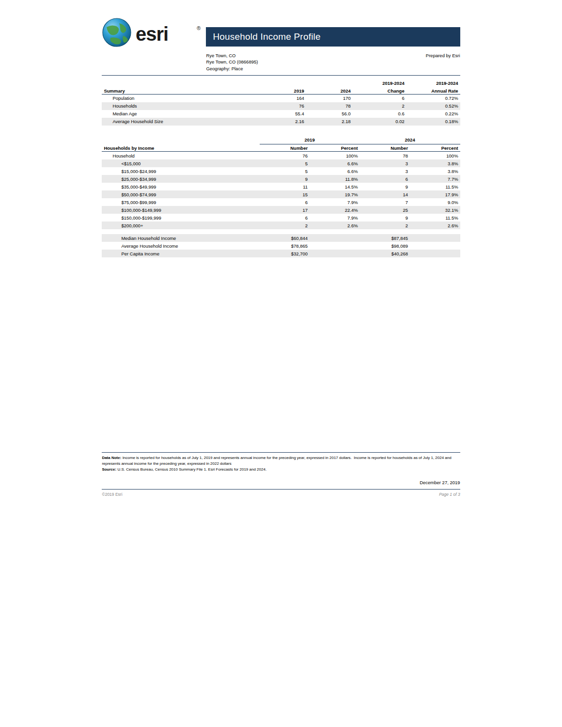esri ®
Household Income Profile
Rye Town, CO
Rye Town, CO (0866895)
Geography: Place
Prepared by Esri
| | | | 2019-2024 | 2019-2024 |
| --- | --- | --- | --- | --- |
| Summary | 2019 | 2024 | Change | Annual Rate |
| Population | 164 | 170 | 6 | 0.72% |
| Households | 76 | 78 | 2 | 0.52% |
| Median Age | 55.4 | 56.0 | 0.6 | 0.22% |
| Average Household Size | 2.16 | 2.18 | 0.02 | 0.18% |
| | 2019 | 2024 |
| --- | --- | --- |
| Households by Income | Number | Percent | Number | Percent |
| Household | 76 | 100% | 78 | 100% |
| <$15,000 | 5 | 6.6% | 3 | 3.8% |
| $15,000-$24,999 | 5 | 6.6% | 3 | 3.8% |
| $25,000-$34,999 | 9 | 11.8% | 6 | 7.7% |
| $35,000-$49,999 | 11 | 14.5% | 9 | 11.5% |
| $50,000-$74,999 | 15 | 19.7% | 14 | 17.9% |
| $75,000-$99,999 | 6 | 7.9% | 7 | 9.0% |
| $100,000-$149,999 | 17 | 22.4% | 25 | 32.1% |
| $150,000-$199,999 | 6 | 7.9% | 9 | 11.5% |
| $200,000+ | 2 | 2.6% | 2 | 2.6% |
| Median Household Income | $60,844 | | $87,845 | |
| Average Household Income | $78,865 | | $98,089 | |
| Per Capita Income | $32,700 | | $40,268 | |
Data Note: Income is reported for households as of July 1, 2019 and represents annual income for the preceding year, expressed in 2017 dollars. Income is reported for households as of July 1, 2024 and represents annual income for the preceding year, expressed in 2022 dollars
Source: U.S. Census Bureau, Census 2010 Summary File 1. Esri Forecasts for 2019 and 2024.
December 27, 2019
©2019 Esri Page 1 of 3